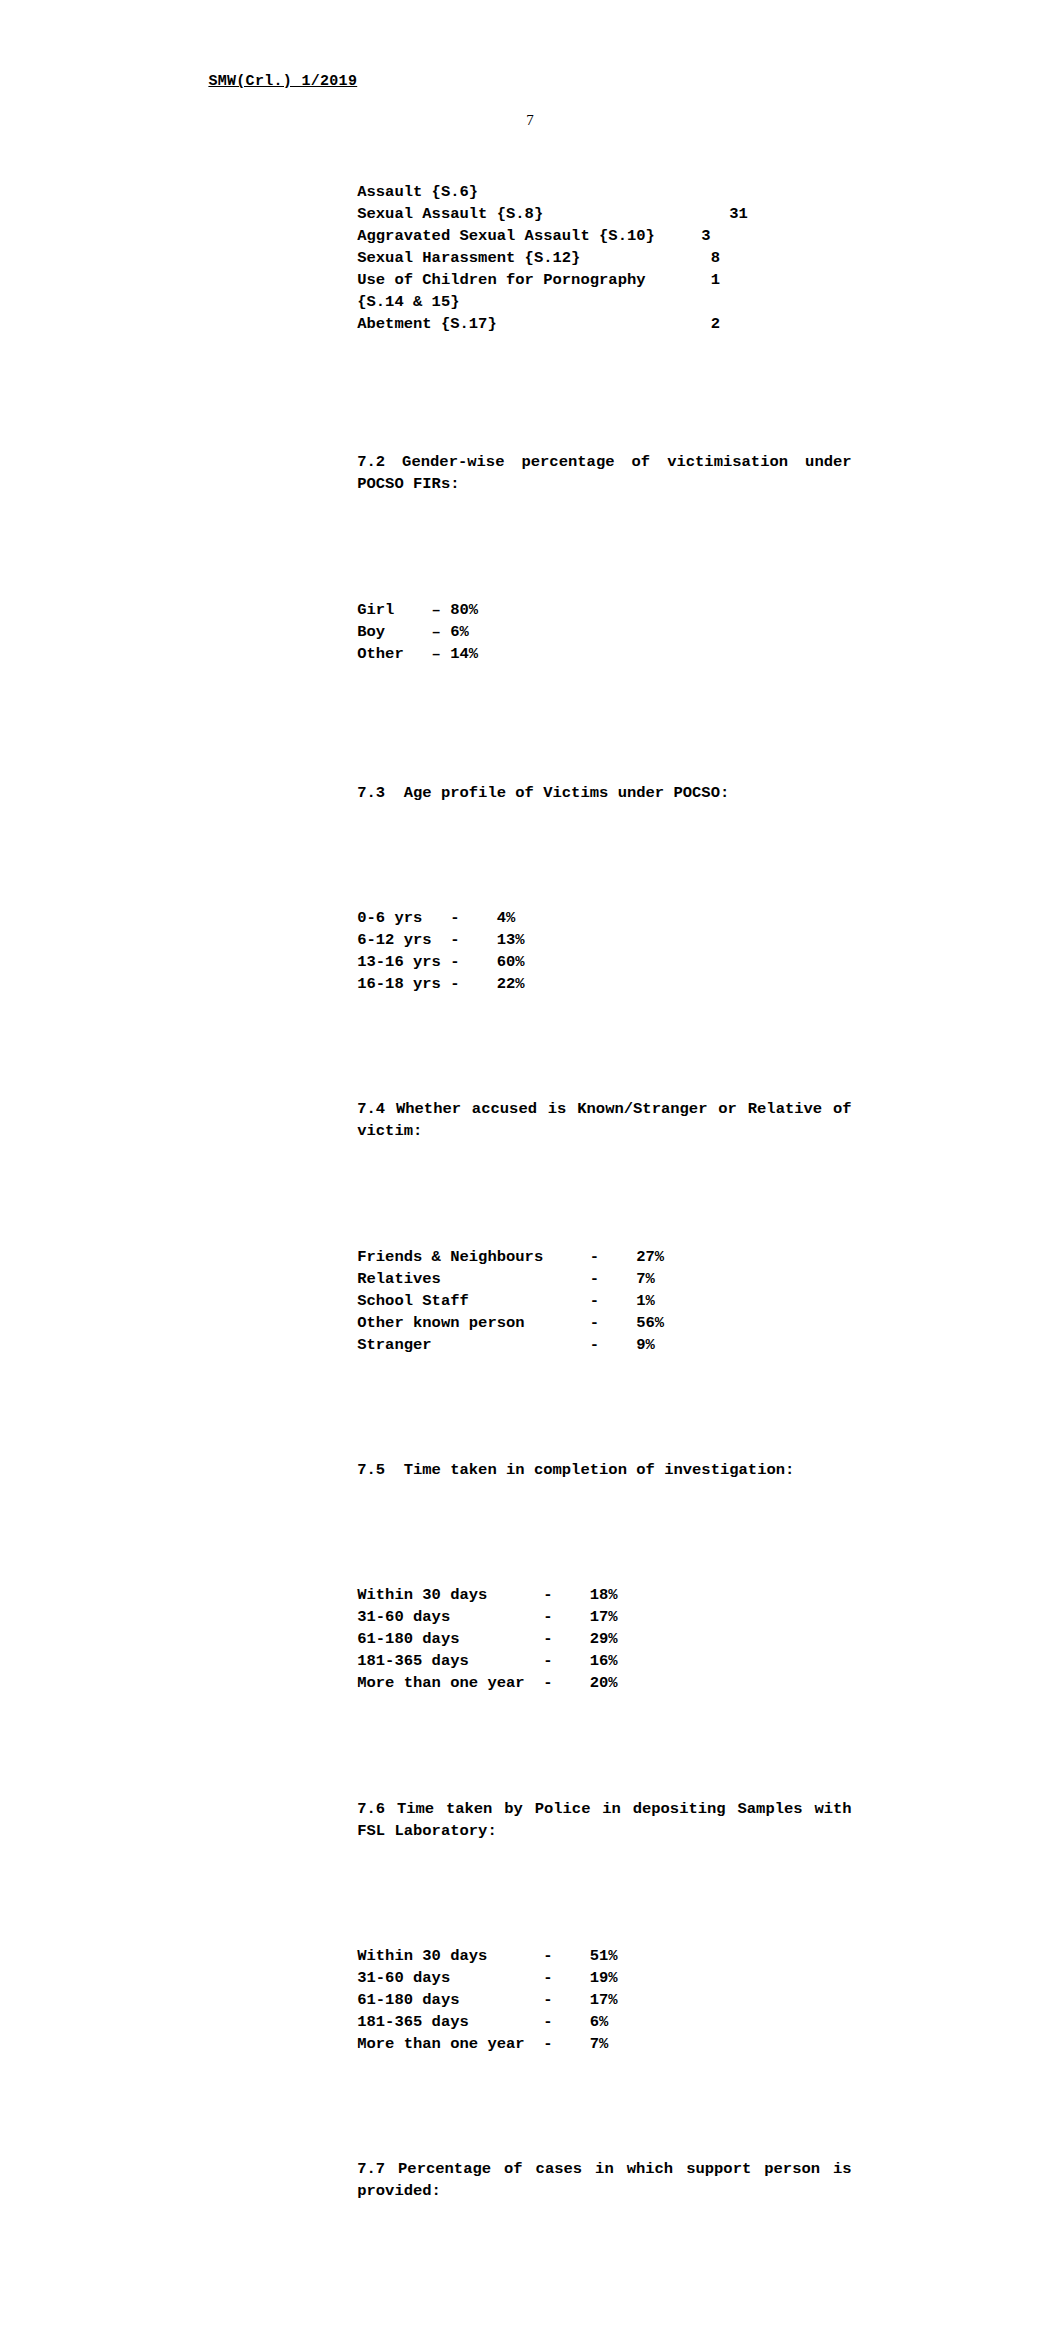SMW(Crl.) 1/2019
7
Assault {S.6} Sexual Assault {S.8} 31 Aggravated Sexual Assault {S.10} 3 Sexual Harassment {S.12} 8 Use of Children for Pornography 1 {S.14 & 15} Abetment {S.17} 2
7.2 Gender-wise percentage of victimisation under POCSO FIRs:
Girl – 80% Boy – 6% Other – 14%
7.3 Age profile of Victims under POCSO:
0-6 yrs - 4% 6-12 yrs - 13% 13-16 yrs - 60% 16-18 yrs - 22%
7.4 Whether accused is Known/Stranger or Relative of victim:
Friends & Neighbours - 27% Relatives - 7% School Staff - 1% Other known person - 56% Stranger - 9%
7.5 Time taken in completion of investigation:
Within 30 days - 18% 31-60 days - 17% 61-180 days - 29% 181-365 days - 16% More than one year - 20%
7.6 Time taken by Police in depositing Samples with FSL Laboratory:
Within 30 days - 51% 31-60 days - 19% 61-180 days - 17% 181-365 days - 6% More than one year - 7%
7.7 Percentage of cases in which support person is provided: